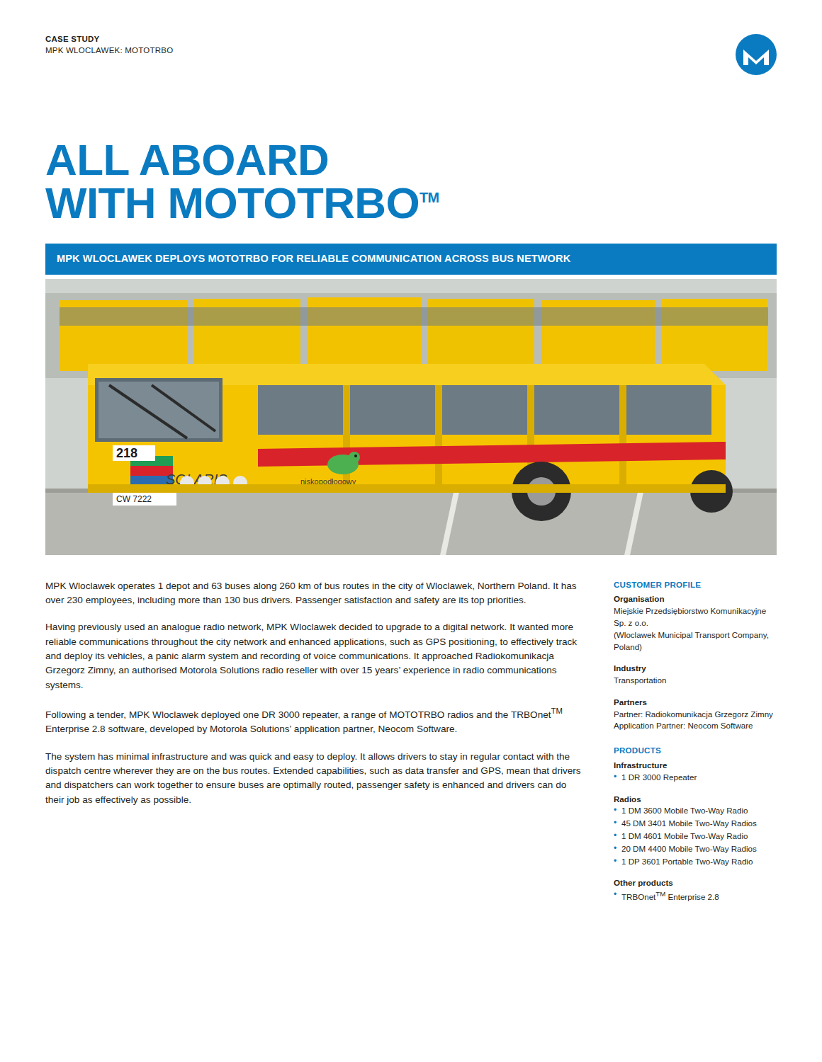CASE STUDY
MPK WLOCLAWEK: MOTOTRBO
All aboard
with MOTOTRBOTM
MPK Wloclawek deploys MOTOTRBO for reliable communication across bus network
218 SOLARIS niskopodłogowy CW 7222
MPK Wloclawek operates 1 depot and 63 buses along 260 km of bus routes in the city of Wloclawek, Northern Poland. It has over 230 employees, including more than 130 bus drivers. Passenger satisfaction and safety are its top priorities.
Having previously used an analogue radio network, MPK Wloclawek decided to upgrade to a digital network. It wanted more reliable communications throughout the city network and enhanced applications, such as GPS positioning, to effectively track and deploy its vehicles, a panic alarm system and recording of voice communications. It approached Radiokomunikacja Grzegorz Zimny, an authorised Motorola Solutions radio reseller with over 15 years’ experience in radio communications systems.
Following a tender, MPK Wloclawek deployed one DR 3000 repeater, a range of MOTOTRBO radios and the TRBOnetTM Enterprise 2.8 software, developed by Motorola Solutions’ application partner, Neocom Software.
The system has minimal infrastructure and was quick and easy to deploy. It allows drivers to stay in regular contact with the dispatch centre wherever they are on the bus routes. Extended capabilities, such as data transfer and GPS, mean that drivers and dispatchers can work together to ensure buses are optimally routed, passenger safety is enhanced and drivers can do their job as effectively as possible.
Customer Profile
Organisation
Miejskie Przedsiębiorstwo Komunikacyjne Sp. z o.o.
(Wloclawek Municipal Transport Company, Poland)
Industry
Transportation
Partners
Partner: Radiokomunikacja Grzegorz Zimny
Application Partner: Neocom Software
Products
Infrastructure
1 DR 3000 Repeater
Radios
1 DM 3600 Mobile Two-Way Radio
45 DM 3401 Mobile Two-Way Radios
1 DM 4601 Mobile Two-Way Radio
20 DM 4400 Mobile Two-Way Radios
1 DP 3601 Portable Two-Way Radio
Other products
TRBOnetTM Enterprise 2.8